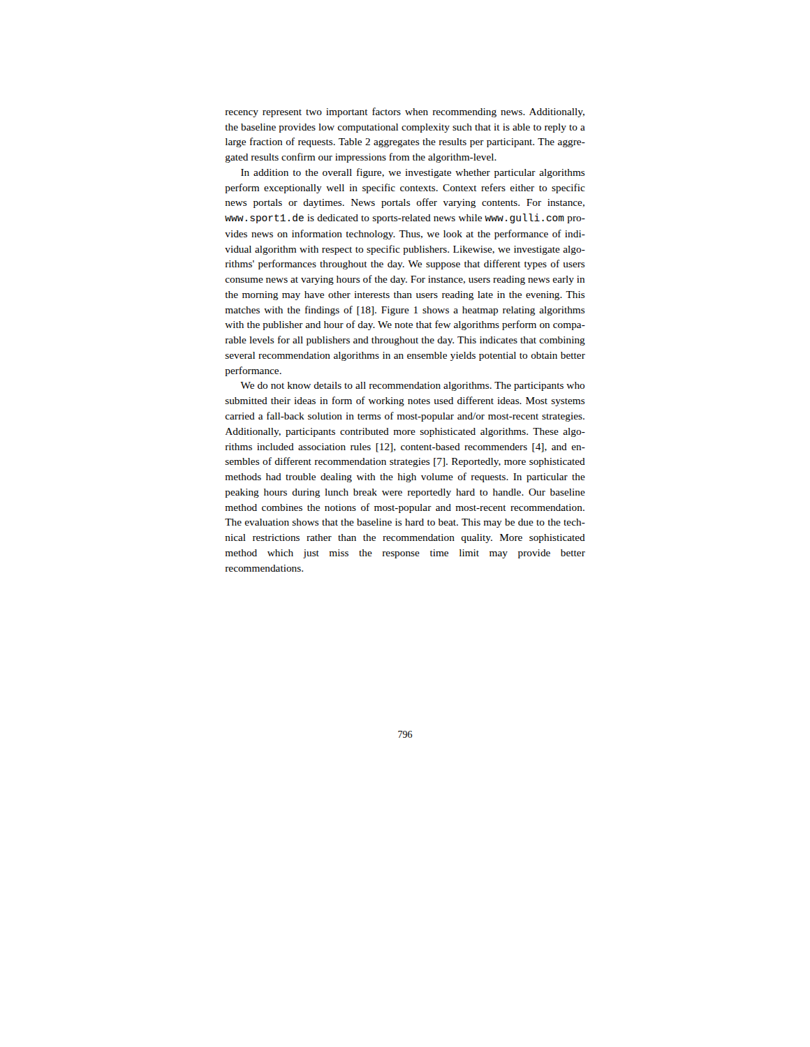recency represent two important factors when recommending news. Additionally, the baseline provides low computational complexity such that it is able to reply to a large fraction of requests. Table 2 aggregates the results per participant. The aggregated results confirm our impressions from the algorithm-level.
In addition to the overall figure, we investigate whether particular algorithms perform exceptionally well in specific contexts. Context refers either to specific news portals or daytimes. News portals offer varying contents. For instance, www.sport1.de is dedicated to sports-related news while www.gulli.com provides news on information technology. Thus, we look at the performance of individual algorithm with respect to specific publishers. Likewise, we investigate algorithms' performances throughout the day. We suppose that different types of users consume news at varying hours of the day. For instance, users reading news early in the morning may have other interests than users reading late in the evening. This matches with the findings of [18]. Figure 1 shows a heatmap relating algorithms with the publisher and hour of day. We note that few algorithms perform on comparable levels for all publishers and throughout the day. This indicates that combining several recommendation algorithms in an ensemble yields potential to obtain better performance.
We do not know details to all recommendation algorithms. The participants who submitted their ideas in form of working notes used different ideas. Most systems carried a fall-back solution in terms of most-popular and/or most-recent strategies. Additionally, participants contributed more sophisticated algorithms. These algorithms included association rules [12], content-based recommenders [4], and ensembles of different recommendation strategies [7]. Reportedly, more sophisticated methods had trouble dealing with the high volume of requests. In particular the peaking hours during lunch break were reportedly hard to handle. Our baseline method combines the notions of most-popular and most-recent recommendation. The evaluation shows that the baseline is hard to beat. This may be due to the technical restrictions rather than the recommendation quality. More sophisticated method which just miss the response time limit may provide better recommendations.
796